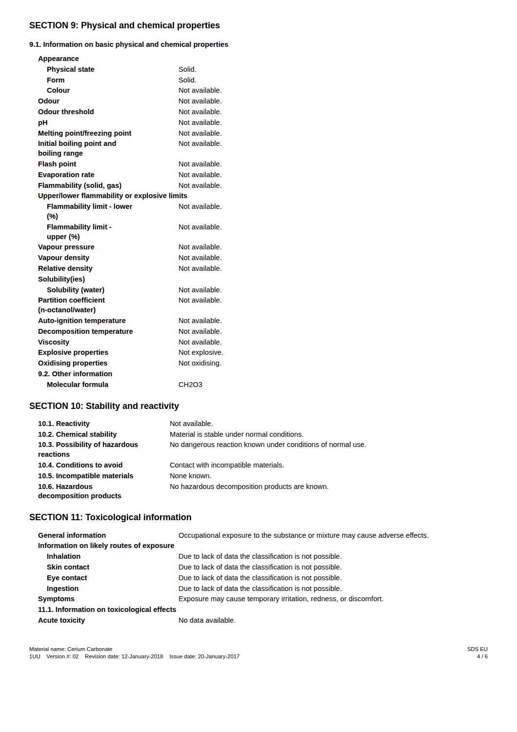SECTION 9: Physical and chemical properties
9.1. Information on basic physical and chemical properties
| Appearance |
| Physical state | Solid. |
| Form | Solid. |
| Colour | Not available. |
| Odour | Not available. |
| Odour threshold | Not available. |
| pH | Not available. |
| Melting point/freezing point | Not available. |
| Initial boiling point and boiling range | Not available. |
| Flash point | Not available. |
| Evaporation rate | Not available. |
| Flammability (solid, gas) | Not available. |
| Upper/lower flammability or explosive limits |
| Flammability limit - lower (%) | Not available. |
| Flammability limit - upper (%) | Not available. |
| Vapour pressure | Not available. |
| Vapour density | Not available. |
| Relative density | Not available. |
| Solubility(ies) |
| Solubility (water) | Not available. |
| Partition coefficient (n-octanol/water) | Not available. |
| Auto-ignition temperature | Not available. |
| Decomposition temperature | Not available. |
| Viscosity | Not available. |
| Explosive properties | Not explosive. |
| Oxidising properties | Not oxidising. |
| 9.2. Other information |
| Molecular formula | CH2O3 |
SECTION 10: Stability and reactivity
| 10.1. Reactivity | Not available. |
| 10.2. Chemical stability | Material is stable under normal conditions. |
| 10.3. Possibility of hazardous reactions | No dangerous reaction known under conditions of normal use. |
| 10.4. Conditions to avoid | Contact with incompatible materials. |
| 10.5. Incompatible materials | None known. |
| 10.6. Hazardous decomposition products | No hazardous decomposition products are known. |
SECTION 11: Toxicological information
| General information | Occupational exposure to the substance or mixture may cause adverse effects. |
| Information on likely routes of exposure |
| Inhalation | Due to lack of data the classification is not possible. |
| Skin contact | Due to lack of data the classification is not possible. |
| Eye contact | Due to lack of data the classification is not possible. |
| Ingestion | Due to lack of data the classification is not possible. |
| Symptoms | Exposure may cause temporary irritation, redness, or discomfort. |
| 11.1. Information on toxicological effects |
| Acute toxicity | No data available. |
Material name: Cerium Carbonate
SDS EU
1UU Version #: 02 Revision date: 12-January-2018 Issue date: 20-January-2017
4 / 6